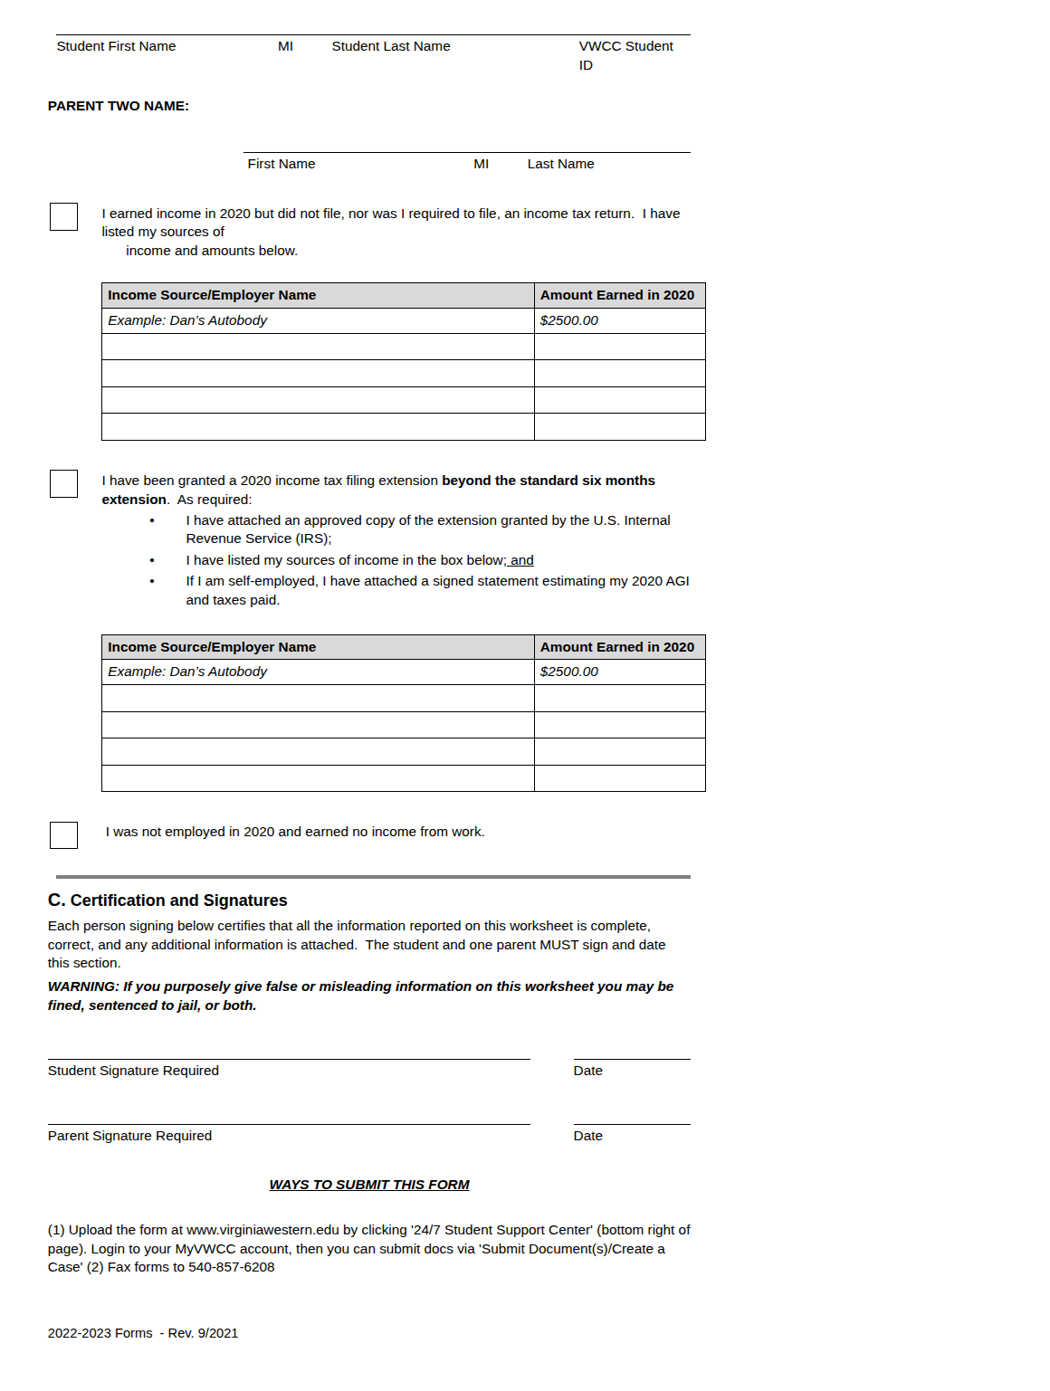Student First Name MI Student Last Name VWCC Student ID
PARENT TWO NAME:
First Name MI Last Name
I earned income in 2020 but did not file, nor was I required to file, an income tax return. I have listed my sources of income and amounts below.
| Income Source/Employer Name | Amount Earned in 2020 |
| --- | --- |
| Example: Dan’s Autobody | $2500.00 |
I have been granted a 2020 income tax filing extension beyond the standard six months extension. As required:
I have attached an approved copy of the extension granted by the U.S. Internal Revenue Service (IRS);
I have listed my sources of income in the box below; and
If I am self-employed, I have attached a signed statement estimating my 2020 AGI and taxes paid.
| Income Source/Employer Name | Amount Earned in 2020 |
| --- | --- |
| Example: Dan’s Autobody | $2500.00 |
I was not employed in 2020 and earned no income from work.
C. Certification and Signatures
Each person signing below certifies that all the information reported on this worksheet is complete, correct, and any additional information is attached. The student and one parent MUST sign and date this section.
WARNING: If you purposely give false or misleading information on this worksheet you may be fined, sentenced to jail, or both.
Student Signature Required Date
Parent Signature Required Date
WAYS TO SUBMIT THIS FORM
(1) Upload the form at www.virginiawestern.edu by clicking '24/7 Student Support Center' (bottom right of page). Login to your MyVWCC account, then you can submit docs via 'Submit Document(s)/Create a Case' (2) Fax forms to 540-857-6208
2022-2023 Forms - Rev. 9/2021